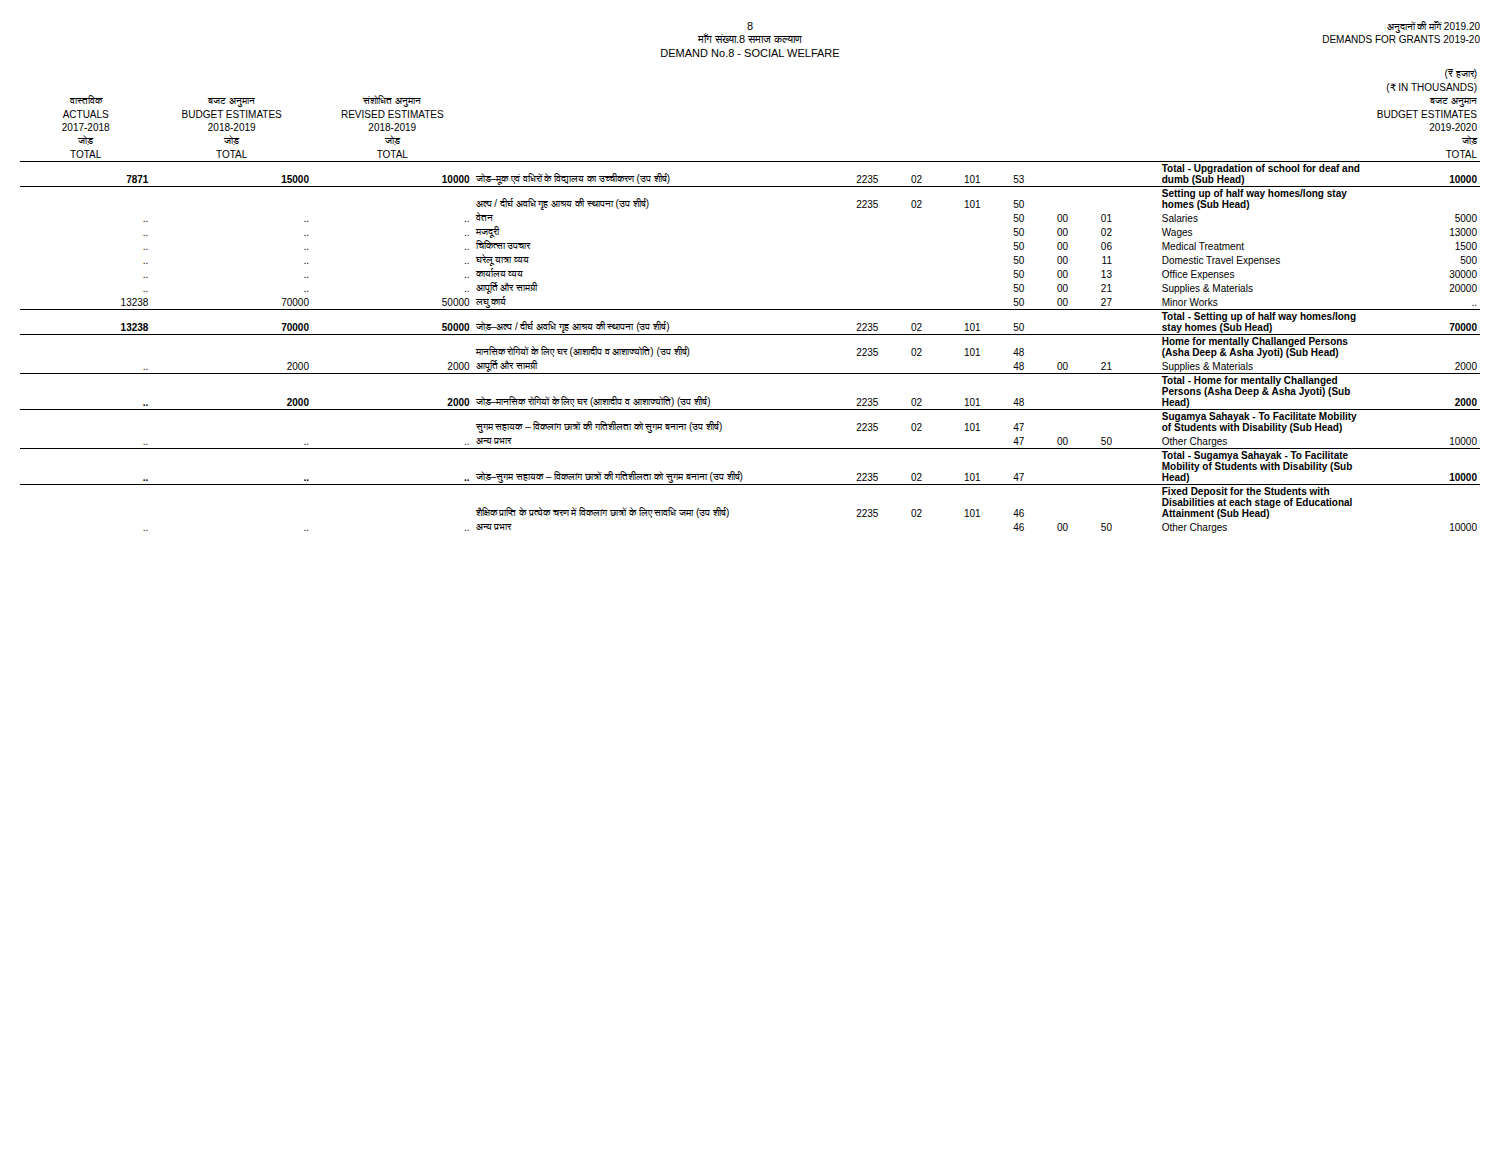8
माँग संख्या.8 समाज कल्याण
DEMAND No.8 - SOCIAL WELFARE
अनुदानों की माँगें 2019.20
DEMANDS FOR GRANTS 2019-20
| | (₹ हजार) |
| | (₹ IN THOUSANDS) |
| वास्तविक | बजट अनुमान | संशोधित अनुमान | | बजट अनुमान |
| ACTUALS | BUDGET ESTIMATES | REVISED ESTIMATES | | BUDGET ESTIMATES |
| 2017-2018 | 2018-2019 | 2018-2019 | | 2019-2020 |
| जोड़ | जोड़ | जोड़ | | जोड़ |
| TOTAL | TOTAL | TOTAL | | TOTAL |
| 7871 | 15000 | 10000 | जोड़–मूक एवं वधिरों के विद्यालय का उच्चीकरण (उप शीर्ष) | 2235 | 02 | 101 | 53 | | Total - Upgradation of school for deaf and dumb (Sub Head) | 10000 |
| | अल्प / दीर्घ अवधि गृह आश्रय की स्थापना (उप शीर्ष) | 2235 | 02 | 101 | 50 | | Setting up of half way homes/long stay homes (Sub Head) | |
| .. | .. | .. | वेतन | | 50 | 00 | 01 | | Salaries | 5000 |
| .. | .. | .. | मजदूरी | | 50 | 00 | 02 | | Wages | 13000 |
| .. | .. | .. | चिकित्सा उपचार | | 50 | 00 | 06 | | Medical Treatment | 1500 |
| .. | .. | .. | घरेलू यात्रा व्यय | | 50 | 00 | 11 | | Domestic Travel Expenses | 500 |
| .. | .. | .. | कार्यालय व्यय | | 50 | 00 | 13 | | Office Expenses | 30000 |
| .. | .. | .. | आपूर्ति और सामग्री | | 50 | 00 | 21 | | Supplies & Materials | 20000 |
| 13238 | 70000 | 50000 | लघु कार्य | | 50 | 00 | 27 | | Minor Works | .. |
| 13238 | 70000 | 50000 | जोड़–अल्प / दीर्घ अवधि गृह आश्रय की स्थापना (उप शीर्ष) | 2235 | 02 | 101 | 50 | | Total - Setting up of half way homes/long stay homes (Sub Head) | 70000 |
| | मानसिक रोगियों के लिए घर (आशादीप व आशाज्योति) (उप शीर्ष) | 2235 | 02 | 101 | 48 | | Home for mentally Challanged Persons (Asha Deep & Asha Jyoti) (Sub Head) | |
| .. | 2000 | 2000 | आपूर्ति और सामग्री | | 48 | 00 | 21 | | Supplies & Materials | 2000 |
| .. | 2000 | 2000 | जोड़–मानसिक रोगियों के लिए घर (आशादीप व आशाज्योति) (उप शीर्ष) | 2235 | 02 | 101 | 48 | | Total - Home for mentally Challanged Persons (Asha Deep & Asha Jyoti) (Sub Head) | 2000 |
| | सुगम सहायक – विकलांग छात्रों की गतिशीलता को सुगम बनाना (उप शीर्ष) | 2235 | 02 | 101 | 47 | | Sugamya Sahayak - To Facilitate Mobility of Students with Disability (Sub Head) | |
| .. | .. | .. | अन्य प्रभार | | 47 | 00 | 50 | | Other Charges | 10000 |
| .. | .. | .. | जोड़–सुगम सहायक – विकलांग छात्रों की गतिशीलता को सुगम बनाना (उप शीर्ष) | 2235 | 02 | 101 | 47 | | Total - Sugamya Sahayak - To Facilitate Mobility of Students with Disability (Sub Head) | 10000 |
| | शैक्षिक प्राप्ति के प्रत्येक चरण में विकलांग छात्रों के लिए सावधि जमा (उप शीर्ष) | 2235 | 02 | 101 | 46 | | Fixed Deposit for the Students with Disabilities at each stage of Educational Attainment (Sub Head) | |
| .. | .. | .. | अन्य प्रभार | | 46 | 00 | 50 | | Other Charges | 10000 |